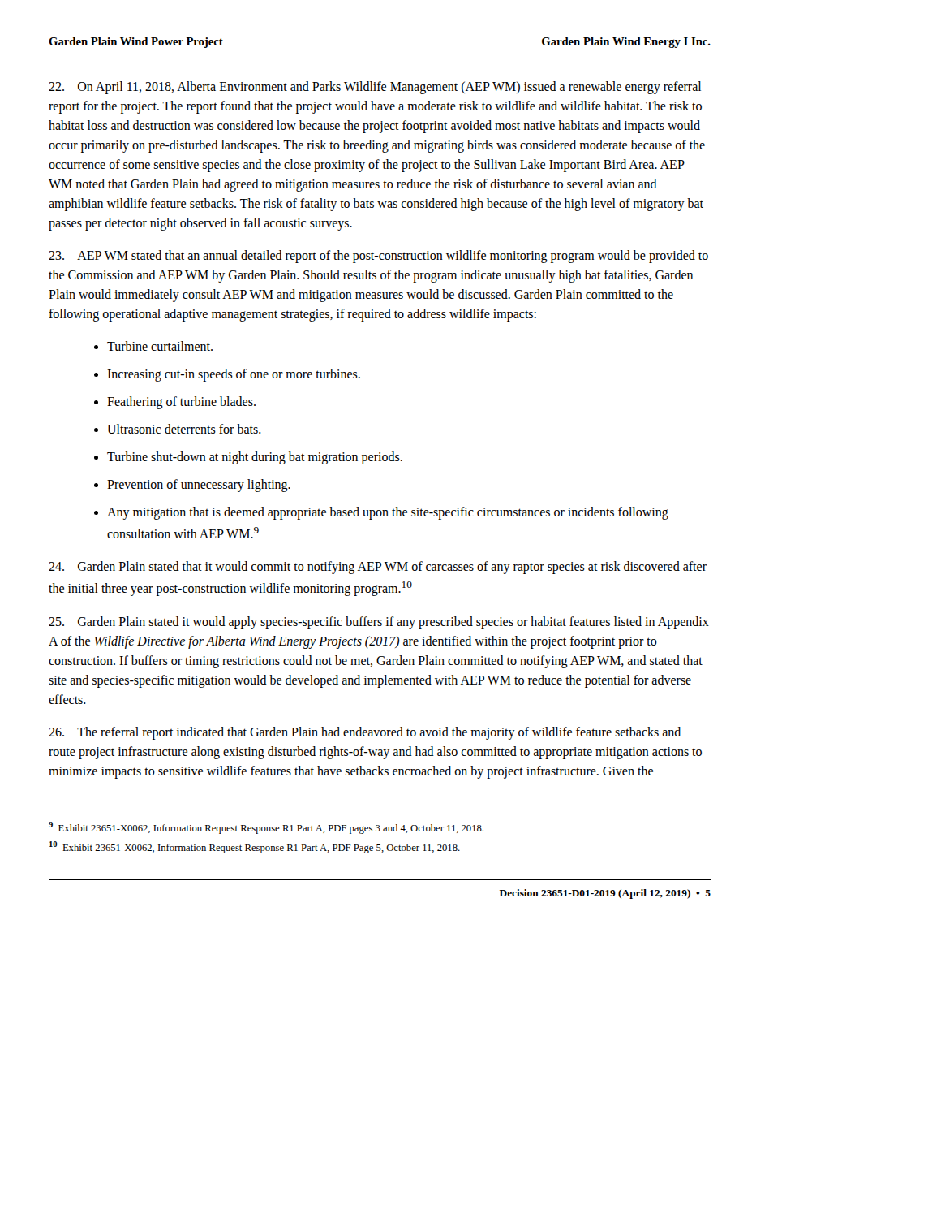Garden Plain Wind Power Project Garden Plain Wind Energy I Inc.
22. On April 11, 2018, Alberta Environment and Parks Wildlife Management (AEP WM) issued a renewable energy referral report for the project. The report found that the project would have a moderate risk to wildlife and wildlife habitat. The risk to habitat loss and destruction was considered low because the project footprint avoided most native habitats and impacts would occur primarily on pre-disturbed landscapes. The risk to breeding and migrating birds was considered moderate because of the occurrence of some sensitive species and the close proximity of the project to the Sullivan Lake Important Bird Area. AEP WM noted that Garden Plain had agreed to mitigation measures to reduce the risk of disturbance to several avian and amphibian wildlife feature setbacks. The risk of fatality to bats was considered high because of the high level of migratory bat passes per detector night observed in fall acoustic surveys.
23. AEP WM stated that an annual detailed report of the post-construction wildlife monitoring program would be provided to the Commission and AEP WM by Garden Plain. Should results of the program indicate unusually high bat fatalities, Garden Plain would immediately consult AEP WM and mitigation measures would be discussed. Garden Plain committed to the following operational adaptive management strategies, if required to address wildlife impacts:
Turbine curtailment.
Increasing cut-in speeds of one or more turbines.
Feathering of turbine blades.
Ultrasonic deterrents for bats.
Turbine shut-down at night during bat migration periods.
Prevention of unnecessary lighting.
Any mitigation that is deemed appropriate based upon the site-specific circumstances or incidents following consultation with AEP WM.9
24. Garden Plain stated that it would commit to notifying AEP WM of carcasses of any raptor species at risk discovered after the initial three year post-construction wildlife monitoring program.10
25. Garden Plain stated it would apply species-specific buffers if any prescribed species or habitat features listed in Appendix A of the Wildlife Directive for Alberta Wind Energy Projects (2017) are identified within the project footprint prior to construction. If buffers or timing restrictions could not be met, Garden Plain committed to notifying AEP WM, and stated that site and species-specific mitigation would be developed and implemented with AEP WM to reduce the potential for adverse effects.
26. The referral report indicated that Garden Plain had endeavored to avoid the majority of wildlife feature setbacks and route project infrastructure along existing disturbed rights-of-way and had also committed to appropriate mitigation actions to minimize impacts to sensitive wildlife features that have setbacks encroached on by project infrastructure. Given the
9Exhibit 23651-X0062, Information Request Response R1 Part A, PDF pages 3 and 4, October 11, 2018.
10Exhibit 23651-X0062, Information Request Response R1 Part A, PDF Page 5, October 11, 2018.
Decision 23651-D01-2019 (April 12, 2019) • 5